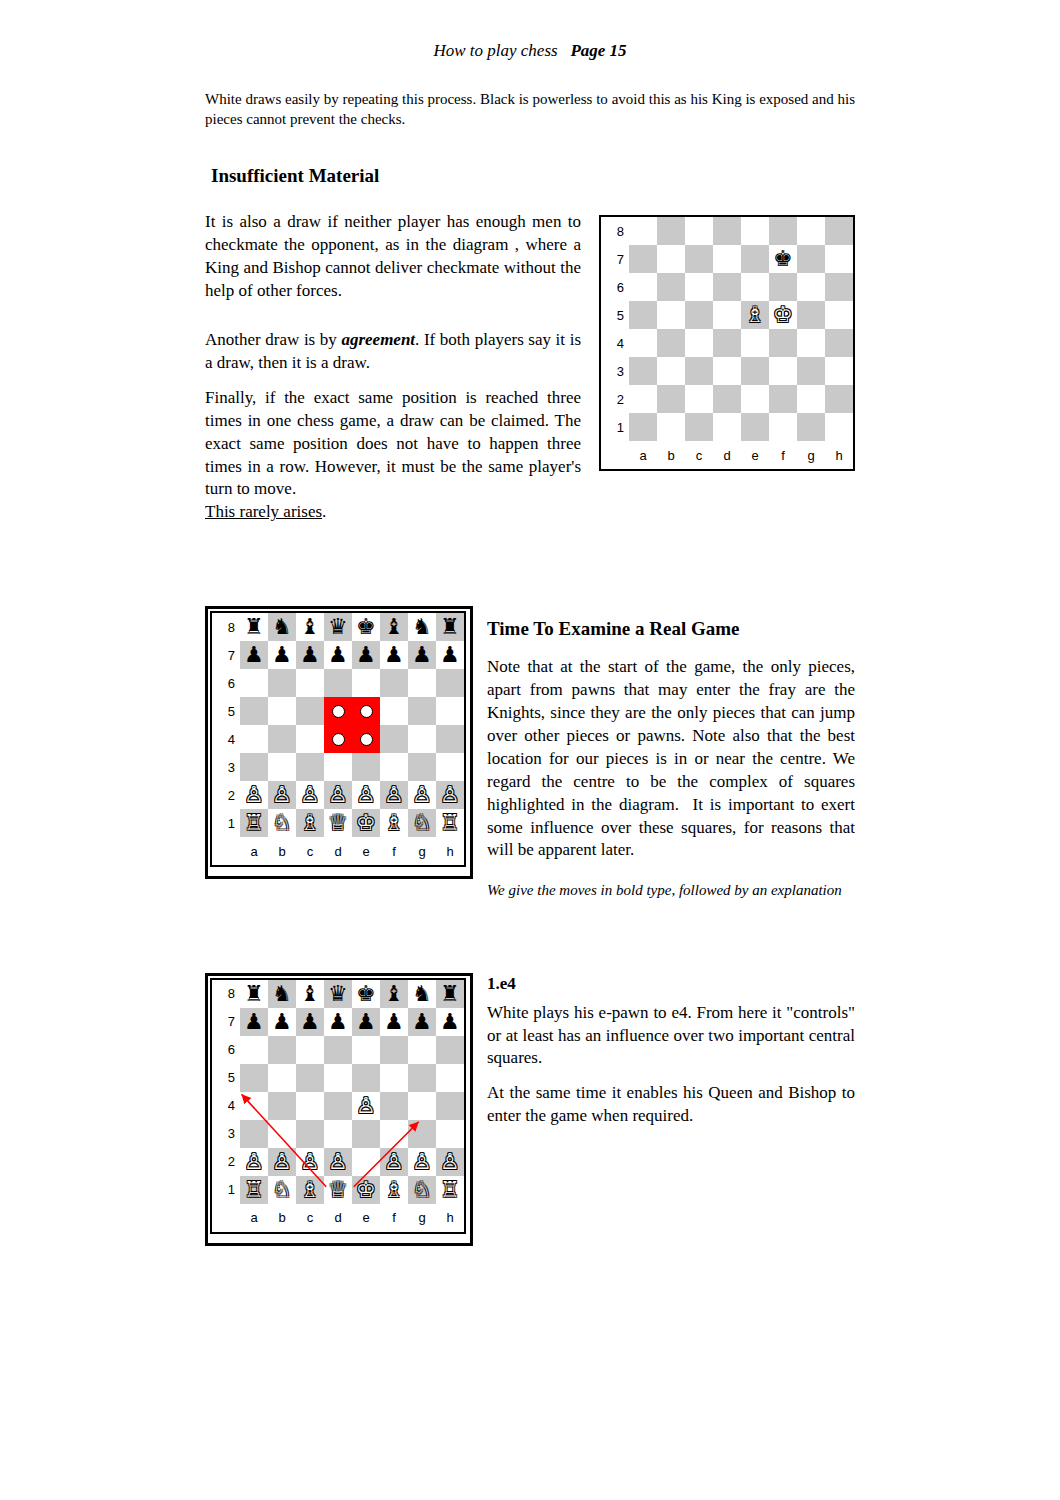How to play chess Page 15
White draws easily by repeating this process. Black is powerless to avoid this as his King is exposed and his pieces cannot prevent the checks.
Insufficient Material
| 8 | | | | | | | | |
| 7 | | | | | | ♚ | | |
| 6 | | | | | | | | |
| 5 | | | | | ♗ | ♔ | | |
| 4 | | | | | | | | |
| 3 | | | | | | | | |
| 2 | | | | | | | | |
| 1 | | | | | | | | |
| | a | b | c | d | e | f | g | h |
It is also a draw if neither player has enough men to checkmate the opponent, as in the diagram , where a King and Bishop cannot deliver checkmate without the help of other forces.
Another draw is by agreement. If both players say it is a draw, then it is a draw.
Finally, if the exact same position is reached three times in one chess game, a draw can be claimed. The exact same position does not have to happen three times in a row. However, it must be the same player's turn to move.
This rarely arises.
| 8 | ♜ | ♞ | ♝ | ♛ | ♚ | ♝ | ♞ | ♜ |
| 7 | ♟ | ♟ | ♟ | ♟ | ♟ | ♟ | ♟ | ♟ |
| 6 | | | | | | | | |
| 5 | | | | | | | | |
| 4 | | | | | | | | |
| 3 | | | | | | | | |
| 2 | ♙ | ♙ | ♙ | ♙ | ♙ | ♙ | ♙ | ♙ |
| 1 | ♖ | ♘ | ♗ | ♕ | ♔ | ♗ | ♘ | ♖ |
| | a | b | c | d | e | f | g | h |
Time To Examine a Real Game
Note that at the start of the game, the only pieces, apart from pawns that may enter the fray are the Knights, since they are the only pieces that can jump over other pieces or pawns. Note also that the best location for our pieces is in or near the centre. We regard the centre to be the complex of squares highlighted in the diagram. It is important to exert some influence over these squares, for reasons that will be apparent later.
We give the moves in bold type, followed by an explanation
| 8 | ♜ | ♞ | ♝ | ♛ | ♚ | ♝ | ♞ | ♜ |
| 7 | ♟ | ♟ | ♟ | ♟ | ♟ | ♟ | ♟ | ♟ |
| 6 | | | | | | | | |
| 5 | | | | | | | | |
| 4 | | | | | ♙ | | | |
| 3 | | | | | | | | |
| 2 | ♙ | ♙ | ♙ | ♙ | | ♙ | ♙ | ♙ |
| 1 | ♖ | ♘ | ♗ | ♕ | ♔ | ♗ | ♘ | ♖ |
| | a | b | c | d | e | f | g | h |
1.e4
White plays his e-pawn to e4. From here it "controls" or at least has an influence over two important central squares.
At the same time it enables his Queen and Bishop to enter the game when required.